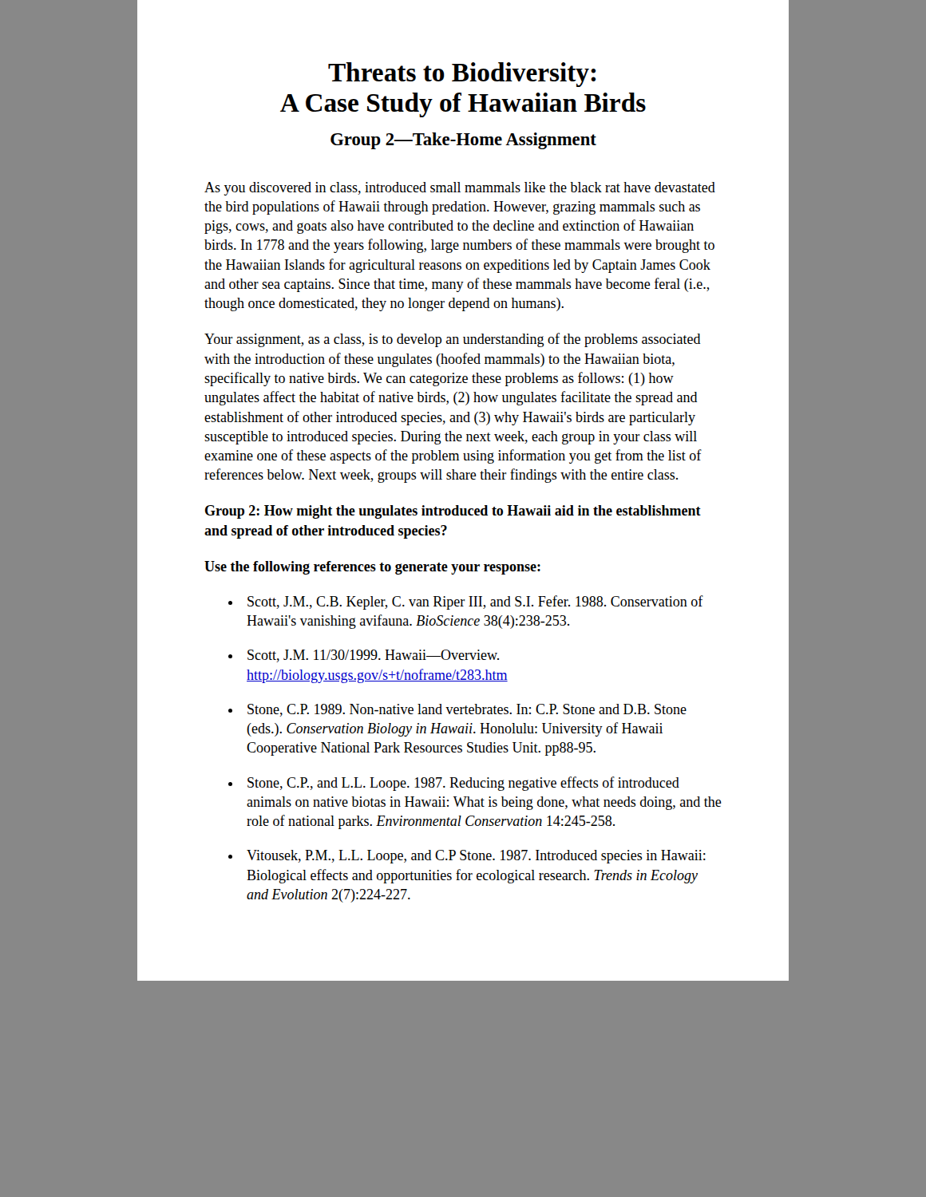Threats to Biodiversity:
A Case Study of Hawaiian Birds
Group 2—Take-Home Assignment
As you discovered in class, introduced small mammals like the black rat have devastated the bird populations of Hawaii through predation. However, grazing mammals such as pigs, cows, and goats also have contributed to the decline and extinction of Hawaiian birds. In 1778 and the years following, large numbers of these mammals were brought to the Hawaiian Islands for agricultural reasons on expeditions led by Captain James Cook and other sea captains. Since that time, many of these mammals have become feral (i.e., though once domesticated, they no longer depend on humans).
Your assignment, as a class, is to develop an understanding of the problems associated with the introduction of these ungulates (hoofed mammals) to the Hawaiian biota, specifically to native birds. We can categorize these problems as follows: (1) how ungulates affect the habitat of native birds, (2) how ungulates facilitate the spread and establishment of other introduced species, and (3) why Hawaii's birds are particularly susceptible to introduced species. During the next week, each group in your class will examine one of these aspects of the problem using information you get from the list of references below. Next week, groups will share their findings with the entire class.
Group 2: How might the ungulates introduced to Hawaii aid in the establishment and spread of other introduced species?
Use the following references to generate your response:
Scott, J.M., C.B. Kepler, C. van Riper III, and S.I. Fefer. 1988. Conservation of Hawaii's vanishing avifauna. BioScience 38(4):238-253.
Scott, J.M. 11/30/1999. Hawaii—Overview.
http://biology.usgs.gov/s+t/noframe/t283.htm
Stone, C.P. 1989. Non-native land vertebrates. In: C.P. Stone and D.B. Stone (eds.). Conservation Biology in Hawaii. Honolulu: University of Hawaii Cooperative National Park Resources Studies Unit. pp88-95.
Stone, C.P., and L.L. Loope. 1987. Reducing negative effects of introduced animals on native biotas in Hawaii: What is being done, what needs doing, and the role of national parks. Environmental Conservation 14:245-258.
Vitousek, P.M., L.L. Loope, and C.P Stone. 1987. Introduced species in Hawaii: Biological effects and opportunities for ecological research. Trends in Ecology and Evolution 2(7):224-227.